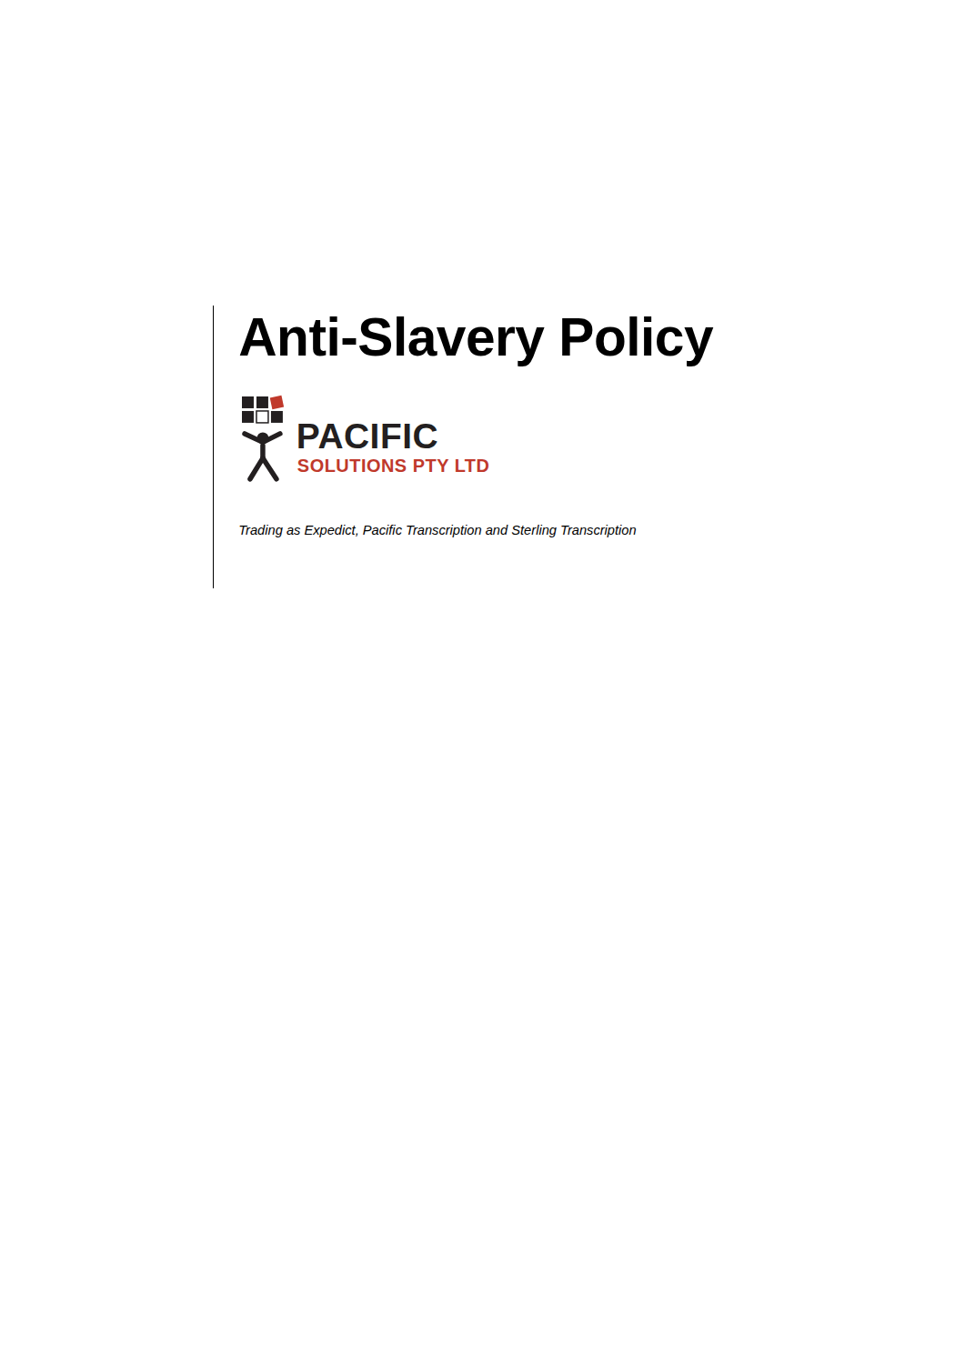Anti-Slavery Policy
PACIFIC SOLUTIONS PTY LTD
Trading as Expedict, Pacific Transcription and Sterling Transcription